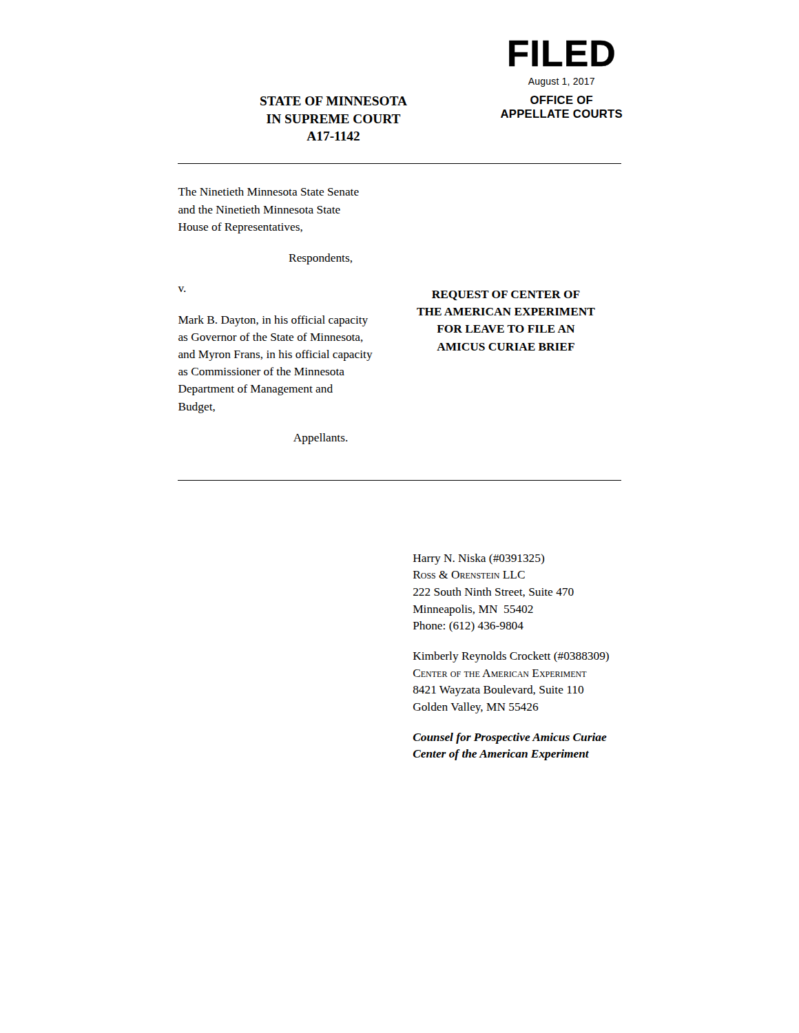FILED
August 1, 2017
OFFICE OF
APPELLATE COURTS
STATE OF MINNESOTA
IN SUPREME COURT
A17-1142
| The Ninetieth Minnesota State Senate and the Ninetieth Minnesota State House of Representatives, Respondents, v. Mark B. Dayton, in his official capacity as Governor of the State of Minnesota, and Myron Frans, in his official capacity as Commissioner of the Minnesota Department of Management and Budget, Appellants. | REQUEST OF CENTER OF THE AMERICAN EXPERIMENT FOR LEAVE TO FILE AN AMICUS CURIAE BRIEF |
Harry N. Niska (#0391325)
Ross & Orenstein LLC
222 South Ninth Street, Suite 470
Minneapolis, MN 55402
Phone: (612) 436-9804
Kimberly Reynolds Crockett (#0388309)
Center of the American Experiment
8421 Wayzata Boulevard, Suite 110
Golden Valley, MN 55426
Counsel for Prospective Amicus Curiae
Center of the American Experiment